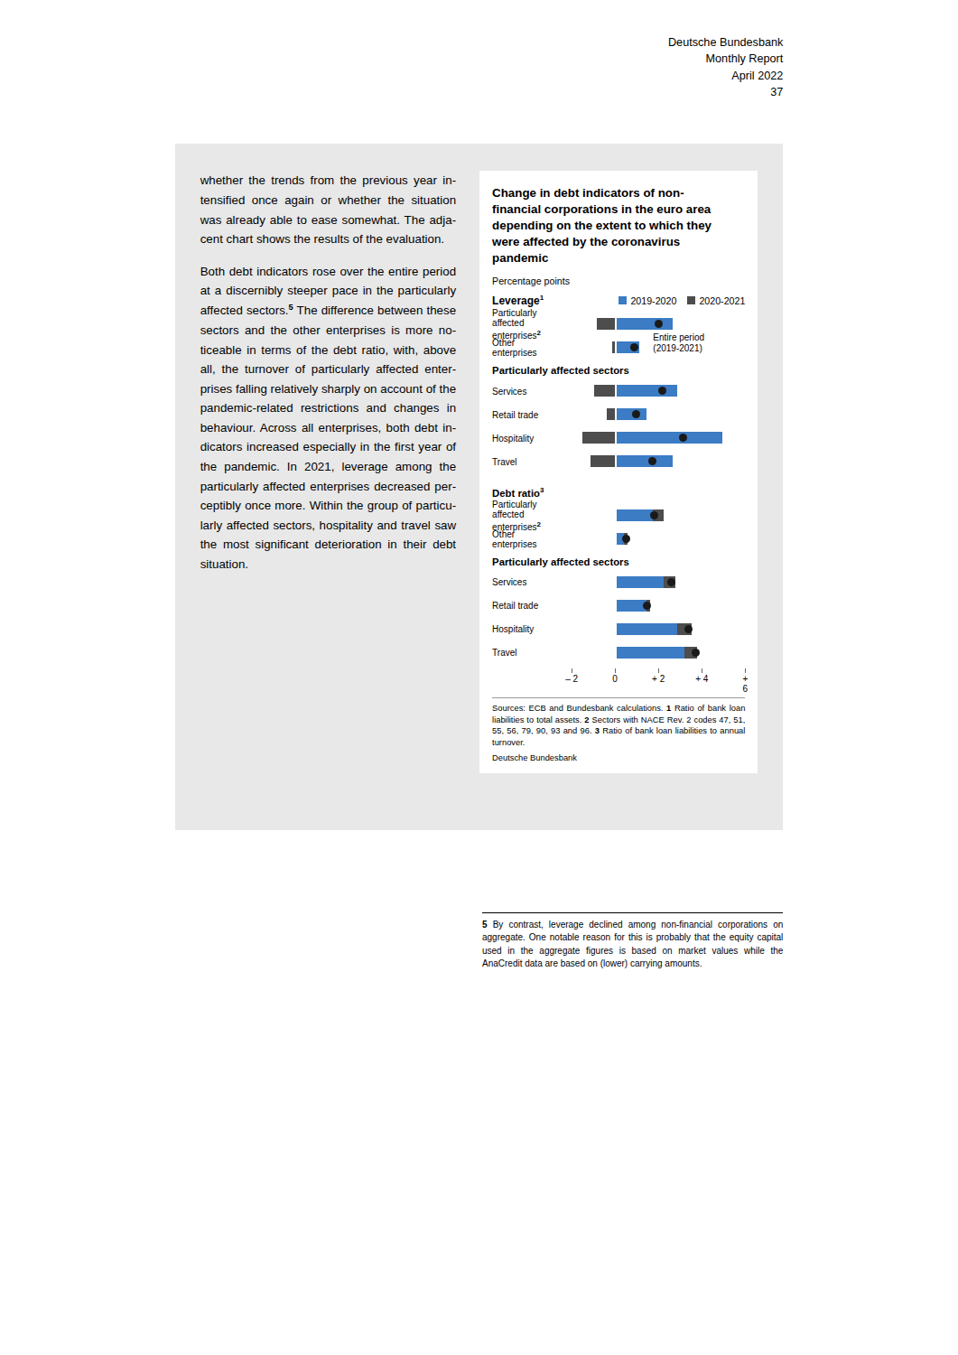Deutsche Bundesbank Monthly Report April 2022 37
whether the trends from the previous year intensified once again or whether the situation was already able to ease somewhat. The adjacent chart shows the results of the evaluation.
Both debt indicators rose over the entire period at a discernibly steeper pace in the particularly affected sectors.5 The difference between these sectors and the other enterprises is more noticeable in terms of the debt ratio, with, above all, the turnover of particularly affected enterprises falling relatively sharply on account of the pandemic-related restrictions and changes in behaviour. Across all enterprises, both debt indicators increased especially in the first year of the pandemic. In 2021, leverage among the particularly affected enterprises decreased perceptibly once more. Within the group of particularly affected sectors, hospitality and travel saw the most significant deterioration in their debt situation.
Change in debt indicators of non-
financial corporations in the euro area
depending on the extent to which they
were affected by the coronavirus
pandemic
Percentage points
Leverage1 2019-2020 2020-2021
Particularly
affected
enterprises2
Other
enterprises
Entire period
(2019-2021)
Particularly affected sectors
Services
Retail trade
Hospitality
Travel
Debt ratio3
Particularly affected
enterprises2
Other
enterprises
Particularly affected sectors
Services
Retail trade
Hospitality
Travel
– 2
0
+ 2
+ 4
+ 6
Sources: ECB and Bundesbank calculations. 1 Ratio of bank loan liabilities to total assets. 2 Sectors with NACE Rev. 2 codes 47, 51, 55, 56, 79, 90, 93 and 96. 3 Ratio of bank loan liabilities to annual turnover.
Deutsche Bundesbank
5 By contrast, leverage declined among non-financial corporations on aggregate. One notable reason for this is probably that the equity capital used in the aggregate figures is based on market values while the AnaCredit data are based on (lower) carrying amounts.